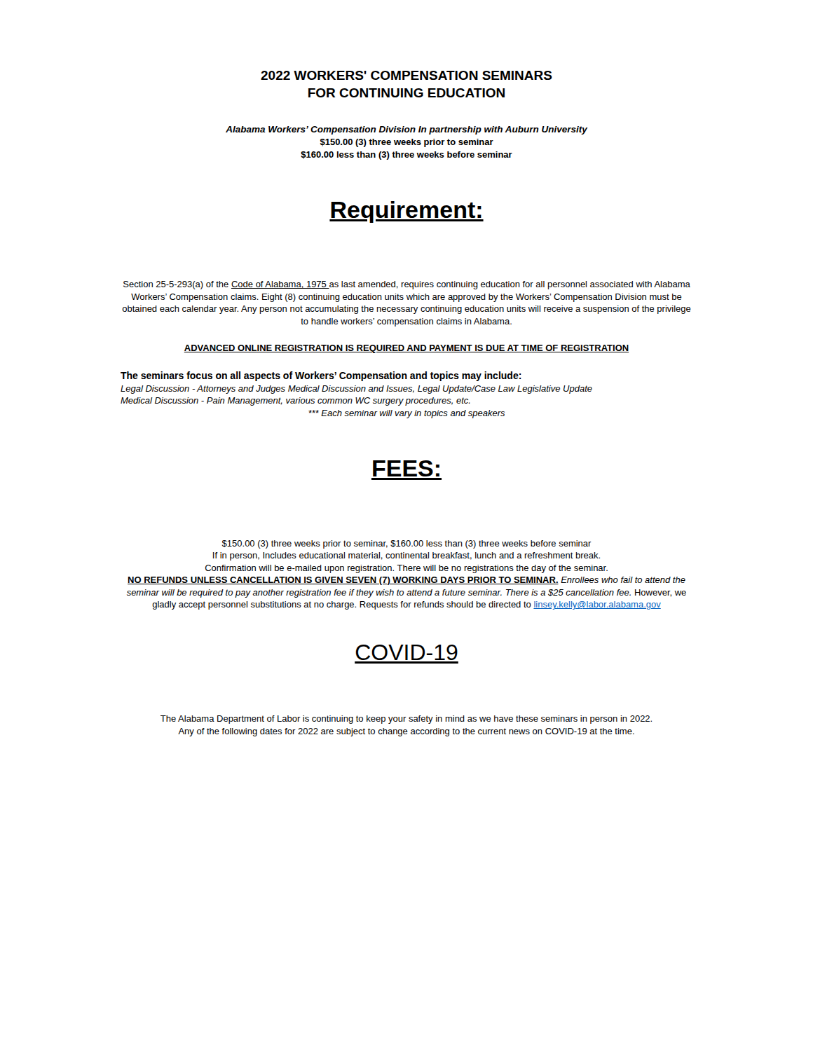2022 WORKERS' COMPENSATION SEMINARS
FOR CONTINUING EDUCATION
Alabama Workers’ Compensation Division In partnership with Auburn University
$150.00 (3) three weeks prior to seminar
$160.00 less than (3) three weeks before seminar
Requirement:
Section 25-5-293(a) of the Code of Alabama, 1975 as last amended, requires continuing education for all personnel associated with Alabama Workers’ Compensation claims. Eight (8) continuing education units which are approved by the Workers’ Compensation Division must be obtained each calendar year. Any person not accumulating the necessary continuing education units will receive a suspension of the privilege to handle workers’ compensation claims in Alabama.
ADVANCED ONLINE REGISTRATION IS REQUIRED AND PAYMENT IS DUE AT TIME OF REGISTRATION
The seminars focus on all aspects of Workers’ Compensation and topics may include:
Legal Discussion - Attorneys and Judges Medical Discussion and Issues, Legal Update/Case Law Legislative Update
Medical Discussion - Pain Management, various common WC surgery procedures, etc.
*** Each seminar will vary in topics and speakers
FEES:
$150.00 (3) three weeks prior to seminar, $160.00 less than (3) three weeks before seminar
If in person, Includes educational material, continental breakfast, lunch and a refreshment break.
Confirmation will be e-mailed upon registration. There will be no registrations the day of the seminar.
NO REFUNDS UNLESS CANCELLATION IS GIVEN SEVEN (7) WORKING DAYS PRIOR TO SEMINAR. Enrollees who fail to attend the seminar will be required to pay another registration fee if they wish to attend a future seminar. There is a $25 cancellation fee. However, we gladly accept personnel substitutions at no charge. Requests for refunds should be directed to linsey.kelly@labor.alabama.gov
COVID-19
The Alabama Department of Labor is continuing to keep your safety in mind as we have these seminars in person in 2022.
Any of the following dates for 2022 are subject to change according to the current news on COVID-19 at the time.